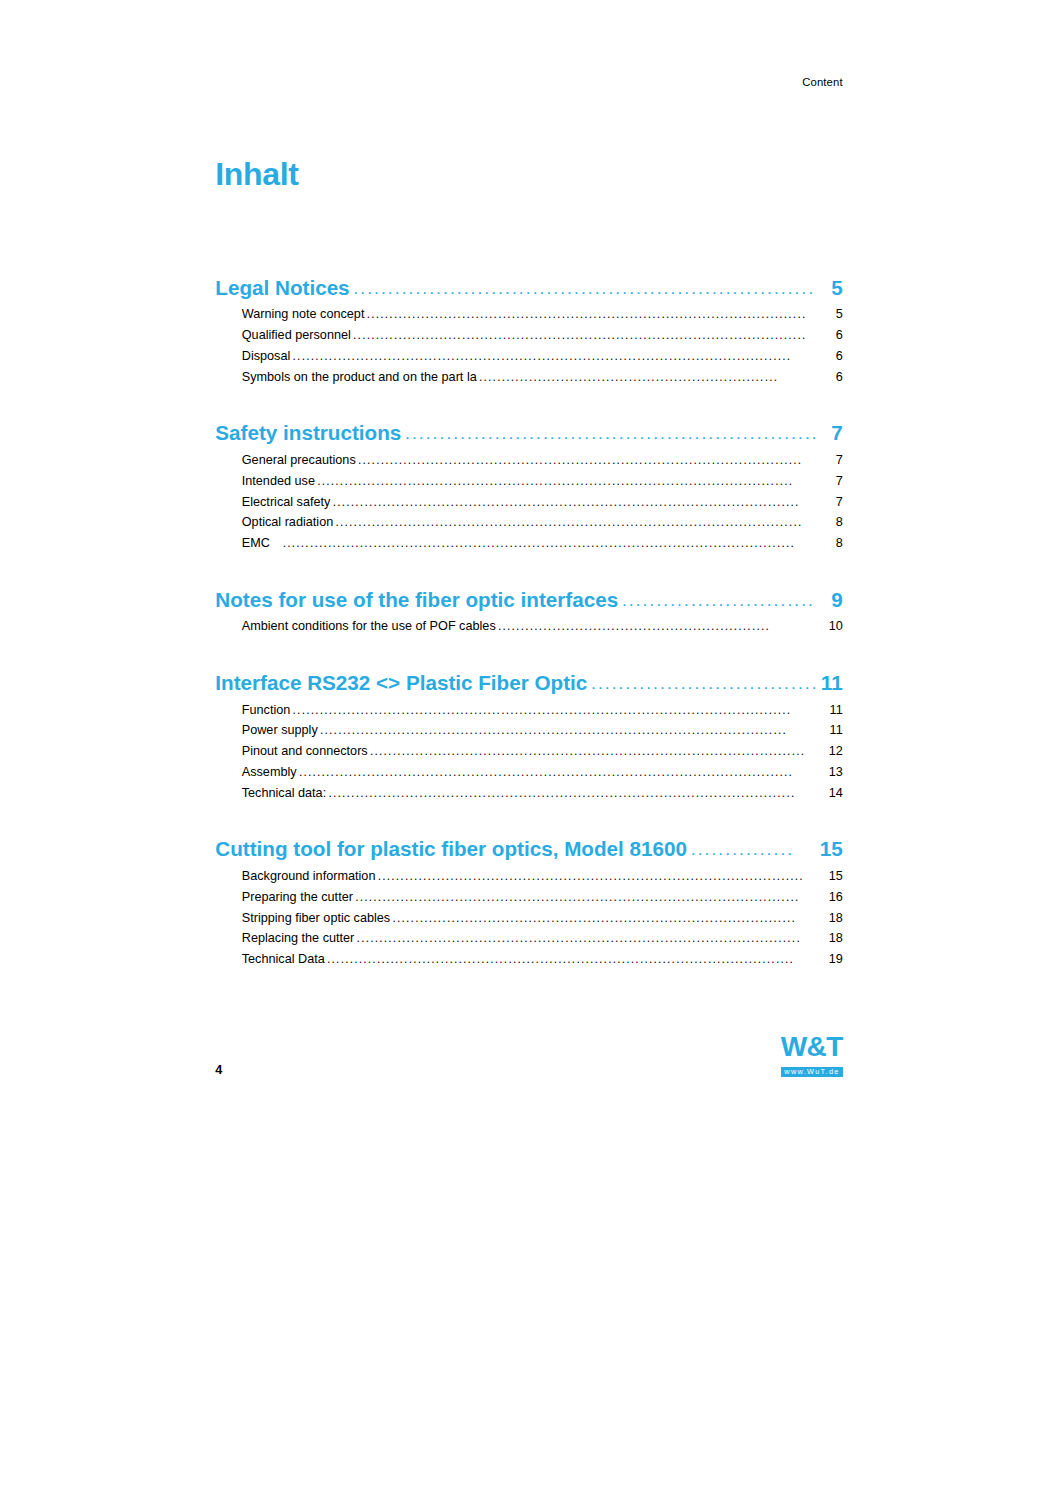Content
Inhalt
Legal Notices .......................................................................... 5
Warning note concept ................................................................................................. 5
Qualified personnel .................................................................................................... 6
Disposal .............................................................................................................. 6
Symbols on the product and on the part la .................................................................. 6
Safety instructions .................................................................. 7
General precautions .................................................................................................. 7
Intended use ......................................................................................................... 7
Electrical safety ....................................................................................................... 7
Optical radiation ....................................................................................................... 8
EMC ................................................................................................................. 8
Notes for use of the fiber optic interfaces .............................. 9
Ambient conditions for the use of POF cables ............................................................ 10
Interface RS232 <> Plastic Fiber Optic .................................... 11
Function .............................................................................................................. 11
Power supply ....................................................................................................... 11
Pinout and connectors ................................................................................................ 12
Assembly ............................................................................................................. 13
Technical data: ....................................................................................................... 14
Cutting tool for plastic fiber optics, Model 81600 ............... 15
Background information .............................................................................................. 15
Preparing the cutter .................................................................................................. 16
Stripping fiber optic cables ......................................................................................... 18
Replacing the cutter .................................................................................................. 18
Technical Data ....................................................................................................... 19
4
W&T
www.WuT.de